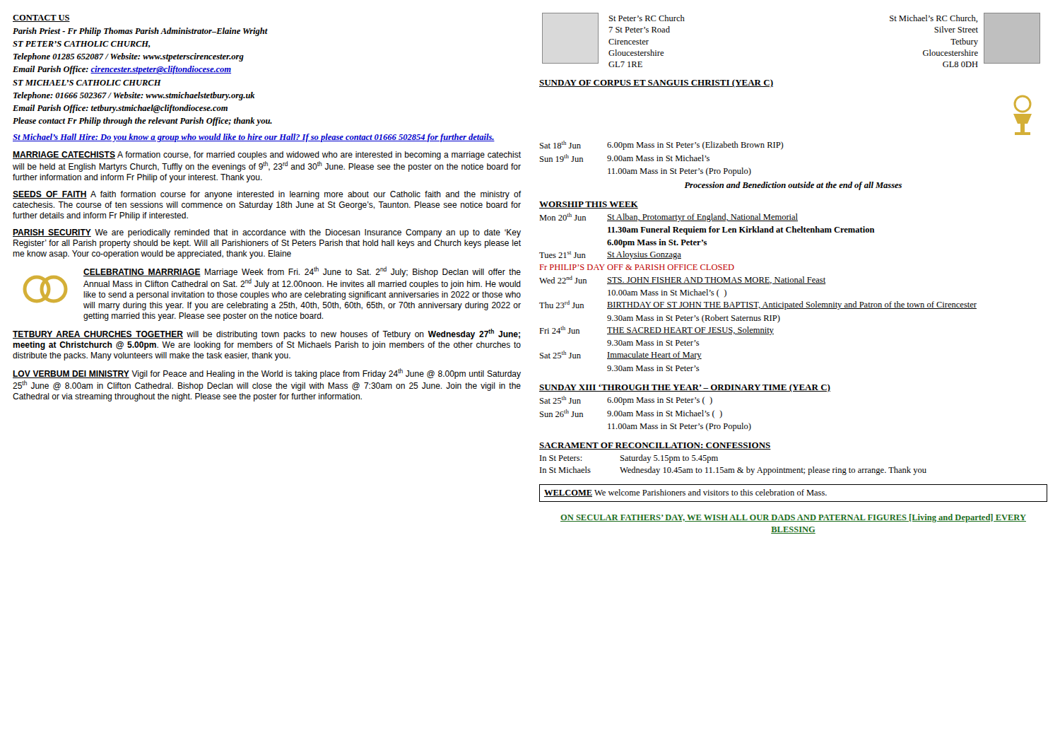CONTACT US
Parish Priest - Fr Philip Thomas Parish Administrator–Elaine Wright
ST PETER’S CATHOLIC CHURCH,
Telephone 01285 652087 / Website: www.stpeterscirencester.org
Email Parish Office: cirencester.stpeter@cliftondiocese.com
ST MICHAEL’S CATHOLIC CHURCH
Telephone: 01666 502367 / Website: www.stmichaelstetbury.org.uk
Email Parish Office: tetbury.stmichael@cliftondiocese.com
Please contact Fr Philip through the relevant Parish Office; thank you.
St Michael’s Hall Hire: Do you know a group who would like to hire our Hall? If so please contact 01666 502854 for further details.
MARRIAGE CATECHISTS A formation course, for married couples and widowed who are interested in becoming a marriage catechist will be held at English Martyrs Church, Tuffly on the evenings of 9th, 23rd and 30th June. Please see the poster on the notice board for further information and inform Fr Philip of your interest. Thank you.
SEEDS OF FAITH A faith formation course for anyone interested in learning more about our Catholic faith and the ministry of catechesis. The course of ten sessions will commence on Saturday 18th June at St George’s, Taunton. Please see notice board for further details and inform Fr Philip if interested.
PARISH SECURITY We are periodically reminded that in accordance with the Diocesan Insurance Company an up to date ‘Key Register’ for all Parish property should be kept. Will all Parishioners of St Peters Parish that hold hall keys and Church keys please let me know asap. Your co-operation would be appreciated, thank you. Elaine
CELEBRATING MARRRIAGE Marriage Week from Fri. 24th June to Sat. 2nd July; Bishop Declan will offer the Annual Mass in Clifton Cathedral on Sat. 2nd July at 12.00noon. He invites all married couples to join him. He would like to send a personal invitation to those couples who are celebrating significant anniversaries in 2022 or those who will marry during this year. If you are celebrating a 25th, 40th, 50th, 60th, 65th, or 70th anniversary during 2022 or getting married this year. Please see poster on the notice board.
TETBURY AREA CHURCHES TOGETHER will be distributing town packs to new houses of Tetbury on Wednesday 27th June; meeting at Christchurch @ 5.00pm. We are looking for members of St Michaels Parish to join members of the other churches to distribute the packs. Many volunteers will make the task easier, thank you.
LOV VERBUM DEI MINISTRY Vigil for Peace and Healing in the World is taking place from Friday 24th June @ 8.00pm until Saturday 25th June @ 8.00am in Clifton Cathedral. Bishop Declan will close the vigil with Mass @ 7:30am on 25 June. Join the vigil in the Cathedral or via streaming throughout the night. Please see the poster for further information.
| | St Peter’s RC Church 7 St Peter’s Road Cirencester Gloucestershire GL7 1RE | St Michael’s RC Church, Silver Street Tetbury Gloucestershire GL8 0DH | |
SUNDAY OF CORPUS ET SANGUIS CHRISTI (YEAR C)
| Sat 18 th Jun | 6.00pm Mass in St Peter’s (Elizabeth Brown RIP) |
| Sun 19 th Jun | 9.00am Mass in St Michael’s |
| | 11.00am Mass in St Peter’s (Pro Populo) |
Procession and Benediction outside at the end of all Masses
WORSHIP THIS WEEK
| Mon 20 th Jun | St Alban, Protomartyr of England, National Memorial |
| | 11.30am Funeral Requiem for Len Kirkland at Cheltenham Cremation |
| | 6.00pm Mass in St. Peter’s |
| Tues 21 st Jun | St Aloysius Gonzaga |
| Fr PHILIP’S DAY OFF & PARISH OFFICE CLOSED |
| Wed 22 nd Jun | STS. JOHN FISHER AND THOMAS MORE, National Feast |
| | 10.00am Mass in St Michael’s ( ) |
| Thu 23 rd Jun | BIRTHDAY OF ST JOHN THE BAPTIST, Anticipated Solemnity and Patron of the town of Cirencester |
| | 9.30am Mass in St Peter’s (Robert Saternus RIP) |
| Fri 24 th Jun | THE SACRED HEART OF JESUS, Solemnity |
| | 9.30am Mass in St Peter’s |
| Sat 25 th Jun | Immaculate Heart of Mary |
| | 9.30am Mass in St Peter’s |
SUNDAY XIII ‘THROUGH THE YEAR’ – ORDINARY TIME (YEAR C)
| Sat 25 th Jun | 6.00pm Mass in St Peter’s ( ) |
| Sun 26 th Jun | 9.00am Mass in St Michael’s ( ) |
| | 11.00am Mass in St Peter’s (Pro Populo) |
SACRAMENT OF RECONCILLATION: CONFESSIONS
| In St Peters: | Saturday 5.15pm to 5.45pm |
| In St Michaels | Wednesday 10.45am to 11.15am & by Appointment; please ring to arrange. Thank you |
WELCOME We welcome Parishioners and visitors to this celebration of Mass.
ON SECULAR FATHERS’ DAY, WE WISH ALL OUR DADS AND PATERNAL FIGURES [Living and Departed] EVERY BLESSING